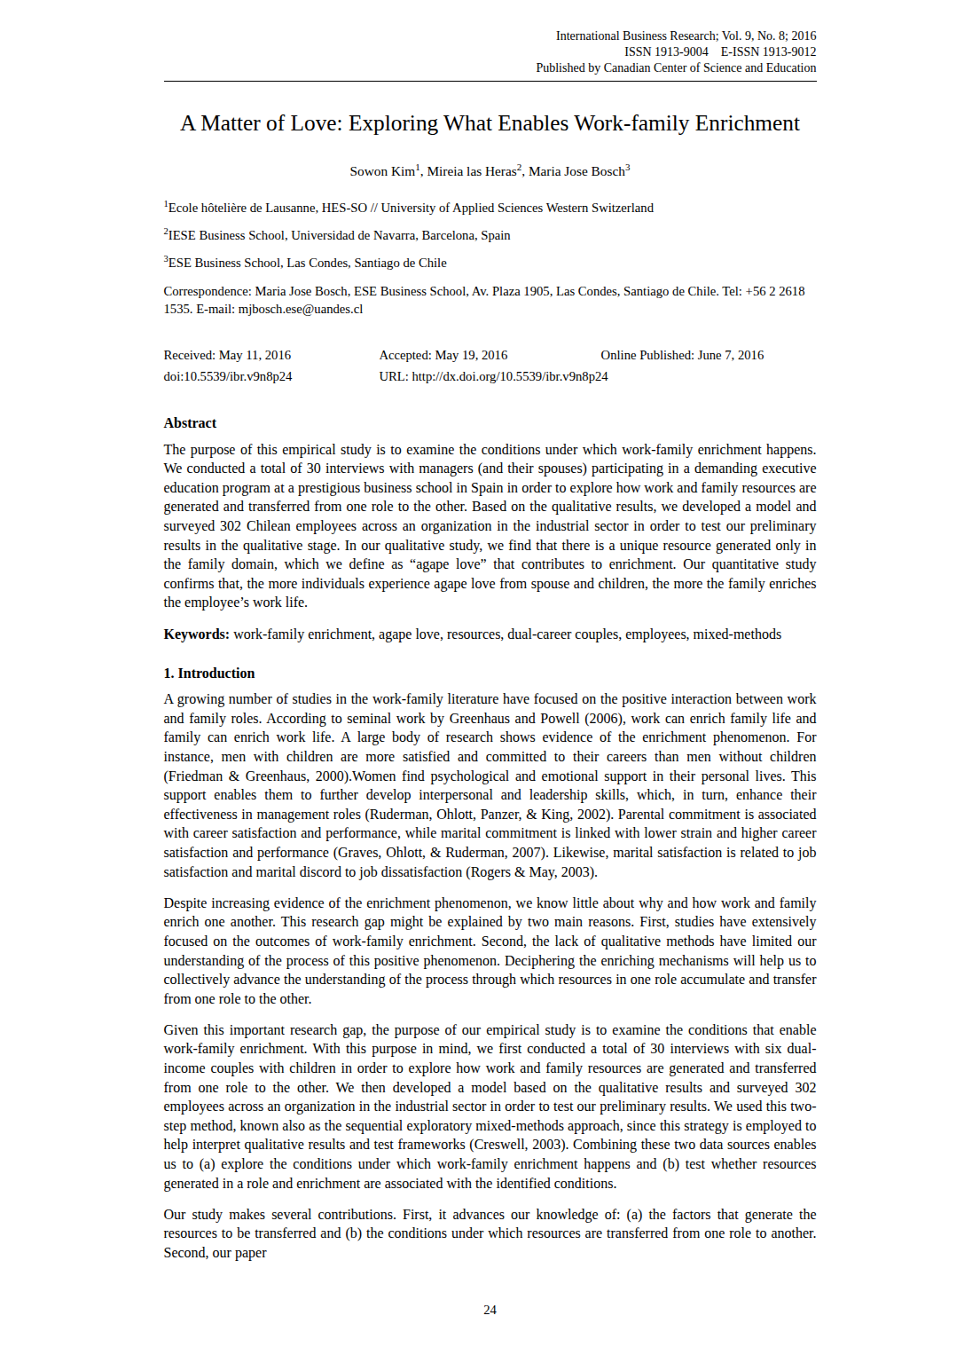International Business Research; Vol. 9, No. 8; 2016
ISSN 1913-9004 E-ISSN 1913-9012
Published by Canadian Center of Science and Education
A Matter of Love: Exploring What Enables Work-family Enrichment
Sowon Kim1, Mireia las Heras2, Maria Jose Bosch3
1Ecole hôtelière de Lausanne, HES-SO // University of Applied Sciences Western Switzerland
2IESE Business School, Universidad de Navarra, Barcelona, Spain
3ESE Business School, Las Condes, Santiago de Chile
Correspondence: Maria Jose Bosch, ESE Business School, Av. Plaza 1905, Las Condes, Santiago de Chile. Tel: +56 2 2618 1535. E-mail: mjbosch.ese@uandes.cl
| Received: May 11, 2016 | Accepted: May 19, 2016 | Online Published: June 7, 2016 |
| doi:10.5539/ibr.v9n8p24 | URL: http://dx.doi.org/10.5539/ibr.v9n8p24 |
Abstract
The purpose of this empirical study is to examine the conditions under which work-family enrichment happens. We conducted a total of 30 interviews with managers (and their spouses) participating in a demanding executive education program at a prestigious business school in Spain in order to explore how work and family resources are generated and transferred from one role to the other. Based on the qualitative results, we developed a model and surveyed 302 Chilean employees across an organization in the industrial sector in order to test our preliminary results in the qualitative stage. In our qualitative study, we find that there is a unique resource generated only in the family domain, which we define as “agape love” that contributes to enrichment. Our quantitative study confirms that, the more individuals experience agape love from spouse and children, the more the family enriches the employee’s work life.
Keywords: work-family enrichment, agape love, resources, dual-career couples, employees, mixed-methods
1. Introduction
A growing number of studies in the work-family literature have focused on the positive interaction between work and family roles. According to seminal work by Greenhaus and Powell (2006), work can enrich family life and family can enrich work life. A large body of research shows evidence of the enrichment phenomenon. For instance, men with children are more satisfied and committed to their careers than men without children (Friedman & Greenhaus, 2000).Women find psychological and emotional support in their personal lives. This support enables them to further develop interpersonal and leadership skills, which, in turn, enhance their effectiveness in management roles (Ruderman, Ohlott, Panzer, & King, 2002). Parental commitment is associated with career satisfaction and performance, while marital commitment is linked with lower strain and higher career satisfaction and performance (Graves, Ohlott, & Ruderman, 2007). Likewise, marital satisfaction is related to job satisfaction and marital discord to job dissatisfaction (Rogers & May, 2003).
Despite increasing evidence of the enrichment phenomenon, we know little about why and how work and family enrich one another. This research gap might be explained by two main reasons. First, studies have extensively focused on the outcomes of work-family enrichment. Second, the lack of qualitative methods have limited our understanding of the process of this positive phenomenon. Deciphering the enriching mechanisms will help us to collectively advance the understanding of the process through which resources in one role accumulate and transfer from one role to the other.
Given this important research gap, the purpose of our empirical study is to examine the conditions that enable work-family enrichment. With this purpose in mind, we first conducted a total of 30 interviews with six dual-income couples with children in order to explore how work and family resources are generated and transferred from one role to the other. We then developed a model based on the qualitative results and surveyed 302 employees across an organization in the industrial sector in order to test our preliminary results. We used this two-step method, known also as the sequential exploratory mixed-methods approach, since this strategy is employed to help interpret qualitative results and test frameworks (Creswell, 2003). Combining these two data sources enables us to (a) explore the conditions under which work-family enrichment happens and (b) test whether resources generated in a role and enrichment are associated with the identified conditions.
Our study makes several contributions. First, it advances our knowledge of: (a) the factors that generate the resources to be transferred and (b) the conditions under which resources are transferred from one role to another. Second, our paper
24